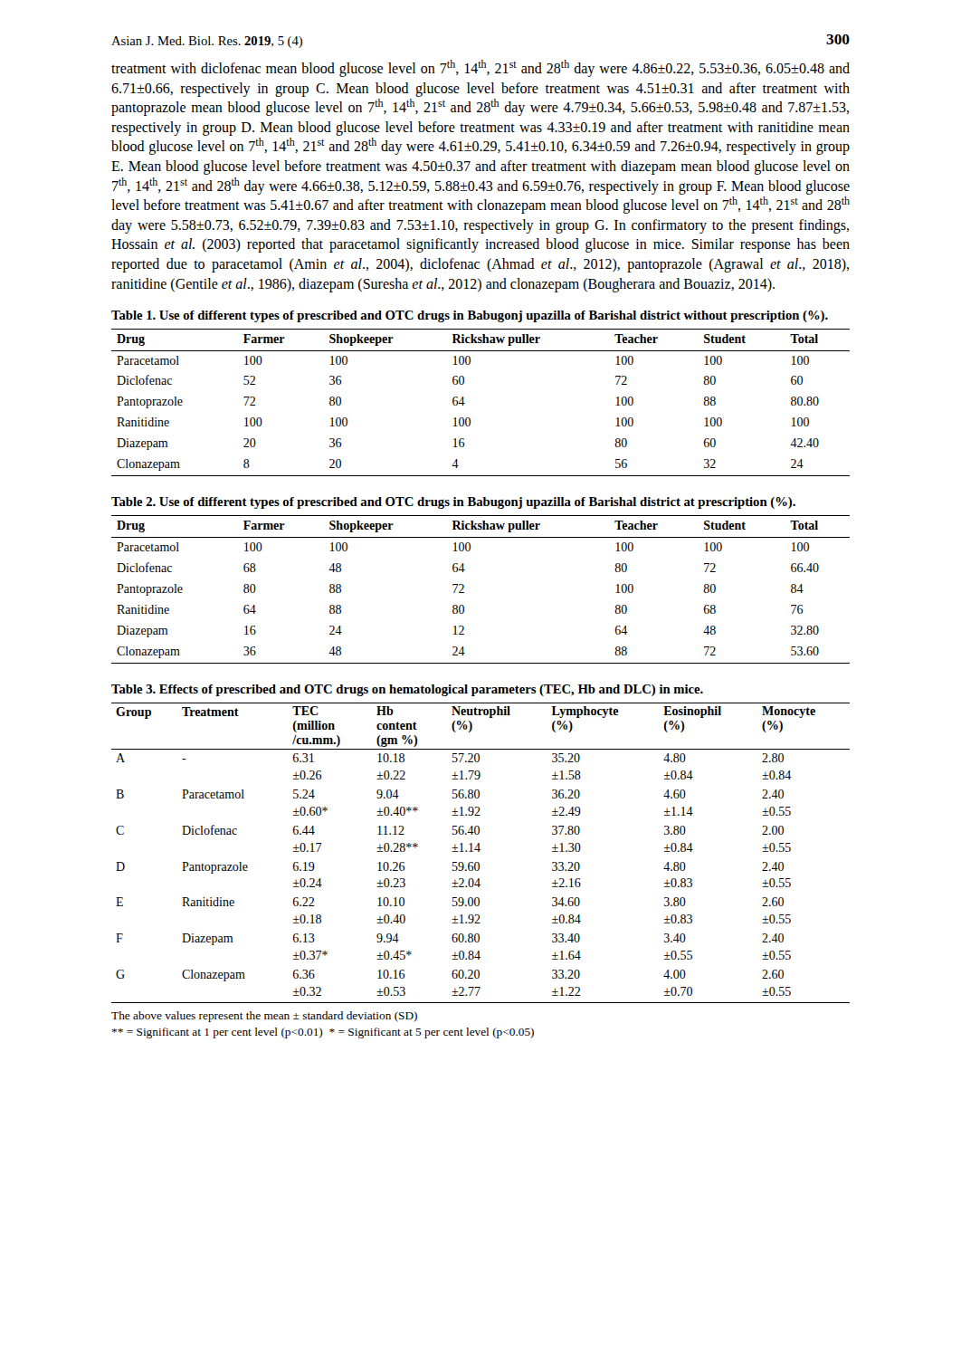Asian J. Med. Biol. Res. 2019, 5 (4)
300
treatment with diclofenac mean blood glucose level on 7th, 14th, 21st and 28th day were 4.86±0.22, 5.53±0.36, 6.05±0.48 and 6.71±0.66, respectively in group C. Mean blood glucose level before treatment was 4.51±0.31 and after treatment with pantoprazole mean blood glucose level on 7th, 14th, 21st and 28th day were 4.79±0.34, 5.66±0.53, 5.98±0.48 and 7.87±1.53, respectively in group D. Mean blood glucose level before treatment was 4.33±0.19 and after treatment with ranitidine mean blood glucose level on 7th, 14th, 21st and 28th day were 4.61±0.29, 5.41±0.10, 6.34±0.59 and 7.26±0.94, respectively in group E. Mean blood glucose level before treatment was 4.50±0.37 and after treatment with diazepam mean blood glucose level on 7th, 14th, 21st and 28th day were 4.66±0.38, 5.12±0.59, 5.88±0.43 and 6.59±0.76, respectively in group F. Mean blood glucose level before treatment was 5.41±0.67 and after treatment with clonazepam mean blood glucose level on 7th, 14th, 21st and 28th day were 5.58±0.73, 6.52±0.79, 7.39±0.83 and 7.53±1.10, respectively in group G. In confirmatory to the present findings, Hossain et al. (2003) reported that paracetamol significantly increased blood glucose in mice. Similar response has been reported due to paracetamol (Amin et al., 2004), diclofenac (Ahmad et al., 2012), pantoprazole (Agrawal et al., 2018), ranitidine (Gentile et al., 1986), diazepam (Suresha et al., 2012) and clonazepam (Bougherara and Bouaziz, 2014).
Table 1. Use of different types of prescribed and OTC drugs in Babugonj upazilla of Barishal district without prescription (%).
| Drug | Farmer | Shopkeeper | Rickshaw puller | Teacher | Student | Total |
| --- | --- | --- | --- | --- | --- | --- |
| Paracetamol | 100 | 100 | 100 | 100 | 100 | 100 |
| Diclofenac | 52 | 36 | 60 | 72 | 80 | 60 |
| Pantoprazole | 72 | 80 | 64 | 100 | 88 | 80.80 |
| Ranitidine | 100 | 100 | 100 | 100 | 100 | 100 |
| Diazepam | 20 | 36 | 16 | 80 | 60 | 42.40 |
| Clonazepam | 8 | 20 | 4 | 56 | 32 | 24 |
Table 2. Use of different types of prescribed and OTC drugs in Babugonj upazilla of Barishal district at prescription (%).
| Drug | Farmer | Shopkeeper | Rickshaw puller | Teacher | Student | Total |
| --- | --- | --- | --- | --- | --- | --- |
| Paracetamol | 100 | 100 | 100 | 100 | 100 | 100 |
| Diclofenac | 68 | 48 | 64 | 80 | 72 | 66.40 |
| Pantoprazole | 80 | 88 | 72 | 100 | 80 | 84 |
| Ranitidine | 64 | 88 | 80 | 80 | 68 | 76 |
| Diazepam | 16 | 24 | 12 | 64 | 48 | 32.80 |
| Clonazepam | 36 | 48 | 24 | 88 | 72 | 53.60 |
Table 3. Effects of prescribed and OTC drugs on hematological parameters (TEC, Hb and DLC) in mice.
| Group | Treatment | TEC (million /cu.mm.) | Hb content (gm %) | Neutrophil (%) | Lymphocyte (%) | Eosinophil (%) | Monocyte (%) |
| --- | --- | --- | --- | --- | --- | --- | --- |
| A | - | 6.31 ±0.26 | 10.18 ±0.22 | 57.20 ±1.79 | 35.20 ±1.58 | 4.80 ±0.84 | 2.80 ±0.84 |
| B | Paracetamol | 5.24 ±0.60* | 9.04 ±0.40** | 56.80 ±1.92 | 36.20 ±2.49 | 4.60 ±1.14 | 2.40 ±0.55 |
| C | Diclofenac | 6.44 ±0.17 | 11.12 ±0.28** | 56.40 ±1.14 | 37.80 ±1.30 | 3.80 ±0.84 | 2.00 ±0.55 |
| D | Pantoprazole | 6.19 ±0.24 | 10.26 ±0.23 | 59.60 ±2.04 | 33.20 ±2.16 | 4.80 ±0.83 | 2.40 ±0.55 |
| E | Ranitidine | 6.22 ±0.18 | 10.10 ±0.40 | 59.00 ±1.92 | 34.60 ±0.84 | 3.80 ±0.83 | 2.60 ±0.55 |
| F | Diazepam | 6.13 ±0.37* | 9.94 ±0.45* | 60.80 ±0.84 | 33.40 ±1.64 | 3.40 ±0.55 | 2.40 ±0.55 |
| G | Clonazepam | 6.36 ±0.32 | 10.16 ±0.53 | 60.20 ±2.77 | 33.20 ±1.22 | 4.00 ±0.70 | 2.60 ±0.55 |
The above values represent the mean ± standard deviation (SD)
** = Significant at 1 per cent level (p<0.01) * = Significant at 5 per cent level (p<0.05)